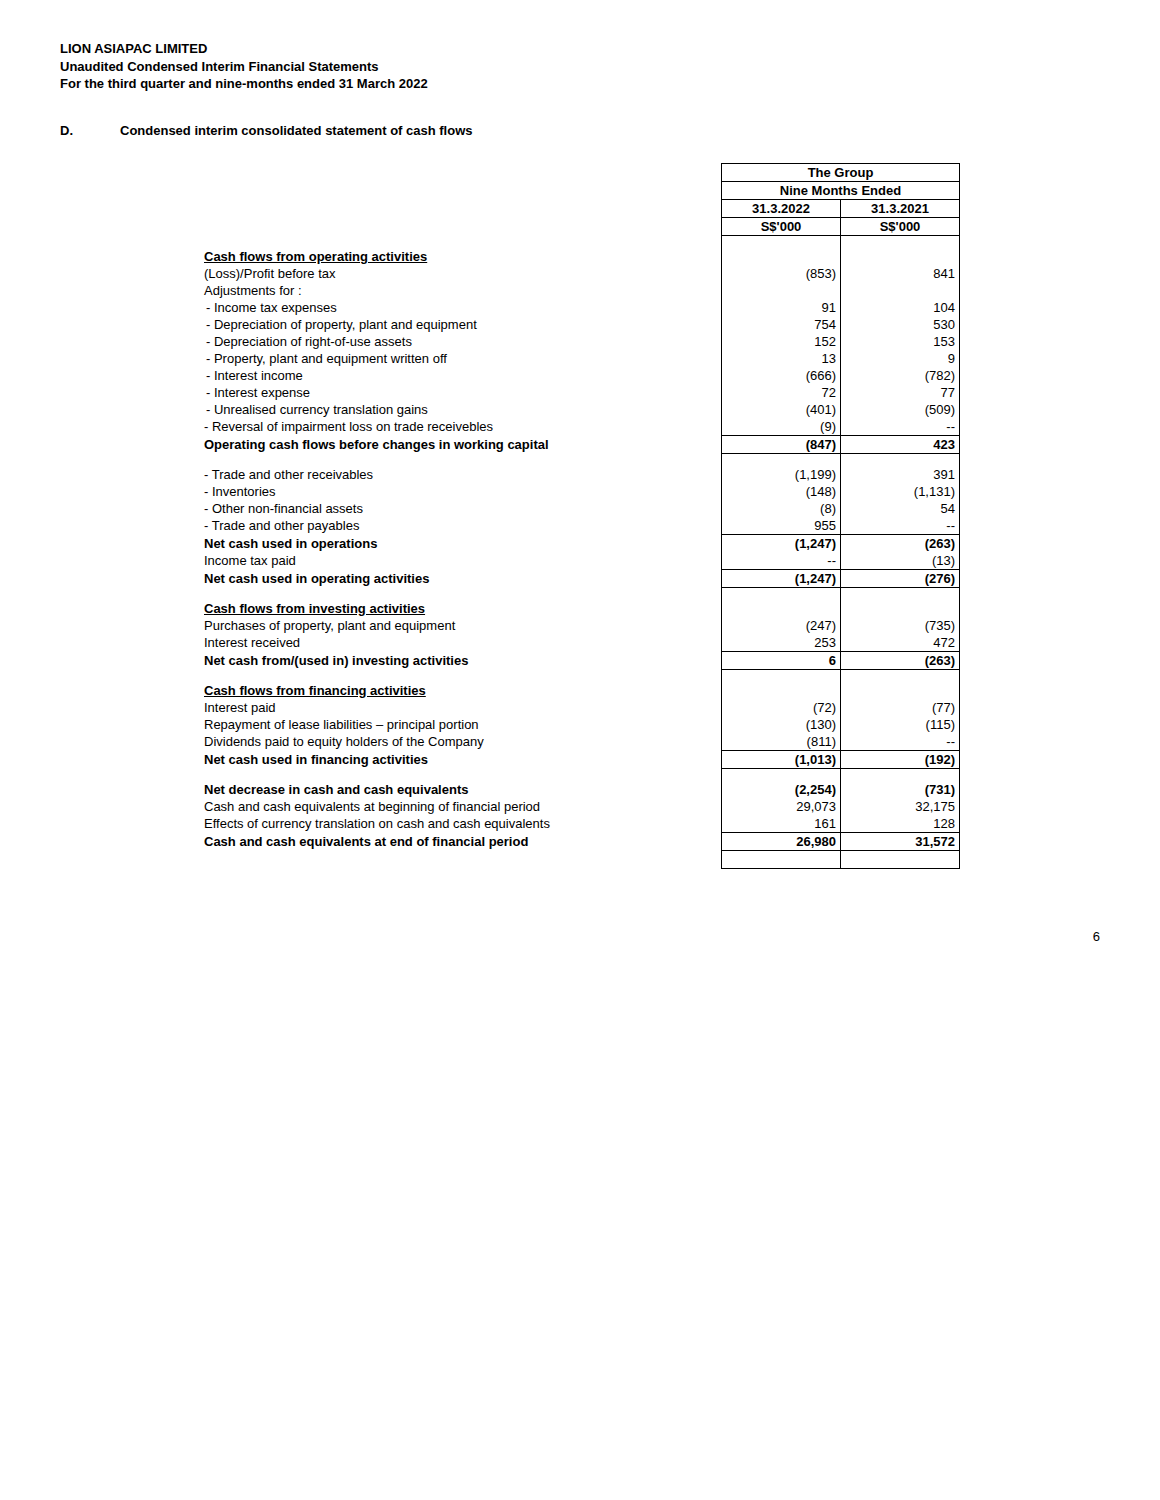LION ASIAPAC LIMITED
Unaudited Condensed Interim Financial Statements
For the third quarter and nine-months ended 31 March 2022
D. Condensed interim consolidated statement of cash flows
| | The Group |
| | Nine Months Ended |
| | 31.3.2022 | 31.3.2021 |
| | S$'000 | S$'000 |
| Cash flows from operating activities | | |
| (Loss)/Profit before tax | (853) | 841 |
| Adjustments for : | | |
| - Income tax expenses | 91 | 104 |
| - Depreciation of property, plant and equipment | 754 | 530 |
| - Depreciation of right-of-use assets | 152 | 153 |
| - Property, plant and equipment written off | 13 | 9 |
| - Interest income | (666) | (782) |
| - Interest expense | 72 | 77 |
| - Unrealised currency translation gains | (401) | (509) |
| - Reversal of impairment loss on trade receivebles | (9) | -- |
| Operating cash flows before changes in working capital | (847) | 423 |
| - Trade and other receivables | (1,199) | 391 |
| - Inventories | (148) | (1,131) |
| - Other non-financial assets | (8) | 54 |
| - Trade and other payables | 955 | -- |
| Net cash used in operations | (1,247) | (263) |
| Income tax paid | -- | (13) |
| Net cash used in operating activities | (1,247) | (276) |
| Cash flows from investing activities | | |
| Purchases of property, plant and equipment | (247) | (735) |
| Interest received | 253 | 472 |
| Net cash from/(used in) investing activities | 6 | (263) |
| Cash flows from financing activities | | |
| Interest paid | (72) | (77) |
| Repayment of lease liabilities – principal portion | (130) | (115) |
| Dividends paid to equity holders of the Company | (811) | -- |
| Net cash used in financing activities | (1,013) | (192) |
| Net decrease in cash and cash equivalents | (2,254) | (731) |
| Cash and cash equivalents at beginning of financial period | 29,073 | 32,175 |
| Effects of currency translation on cash and cash equivalents | 161 | 128 |
| Cash and cash equivalents at end of financial period | 26,980 | 31,572 |
6